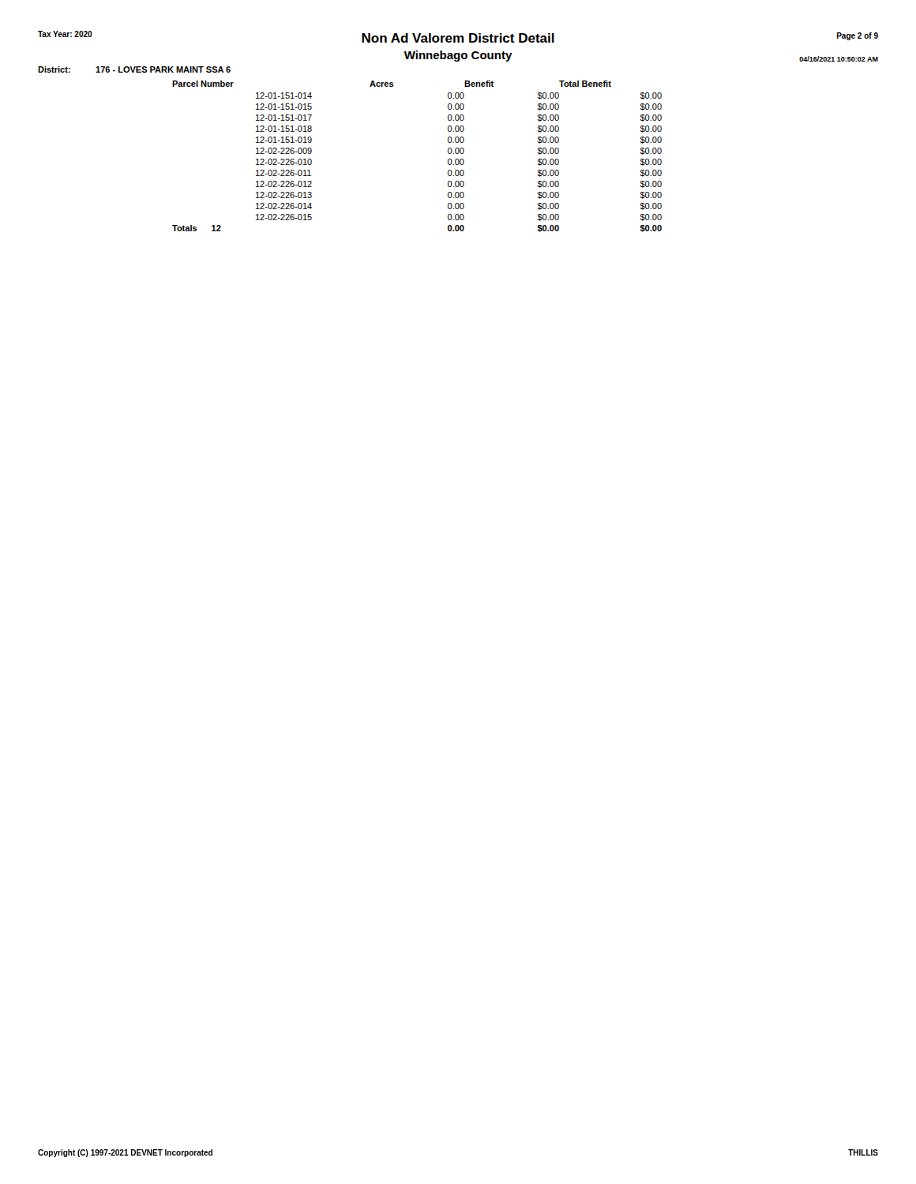| Tax Year: 2020 | Non Ad Valorem District Detail | Page 2 of 9 |
| | Winnebago County | 04/16/2021 10:50:02 AM |
District: 176 - LOVES PARK MAINT SSA 6
| Parcel Number | Acres | Benefit | Total Benefit |
| --- | --- | --- | --- |
| 12-01-151-014 | 0.00 | $0.00 | $0.00 |
| 12-01-151-015 | 0.00 | $0.00 | $0.00 |
| 12-01-151-017 | 0.00 | $0.00 | $0.00 |
| 12-01-151-018 | 0.00 | $0.00 | $0.00 |
| 12-01-151-019 | 0.00 | $0.00 | $0.00 |
| 12-02-226-009 | 0.00 | $0.00 | $0.00 |
| 12-02-226-010 | 0.00 | $0.00 | $0.00 |
| 12-02-226-011 | 0.00 | $0.00 | $0.00 |
| 12-02-226-012 | 0.00 | $0.00 | $0.00 |
| 12-02-226-013 | 0.00 | $0.00 | $0.00 |
| 12-02-226-014 | 0.00 | $0.00 | $0.00 |
| 12-02-226-015 | 0.00 | $0.00 | $0.00 |
| Totals 12 | 0.00 | $0.00 | $0.00 |
| Copyright (C) 1997-2021 DEVNET Incorporated | THILLIS |